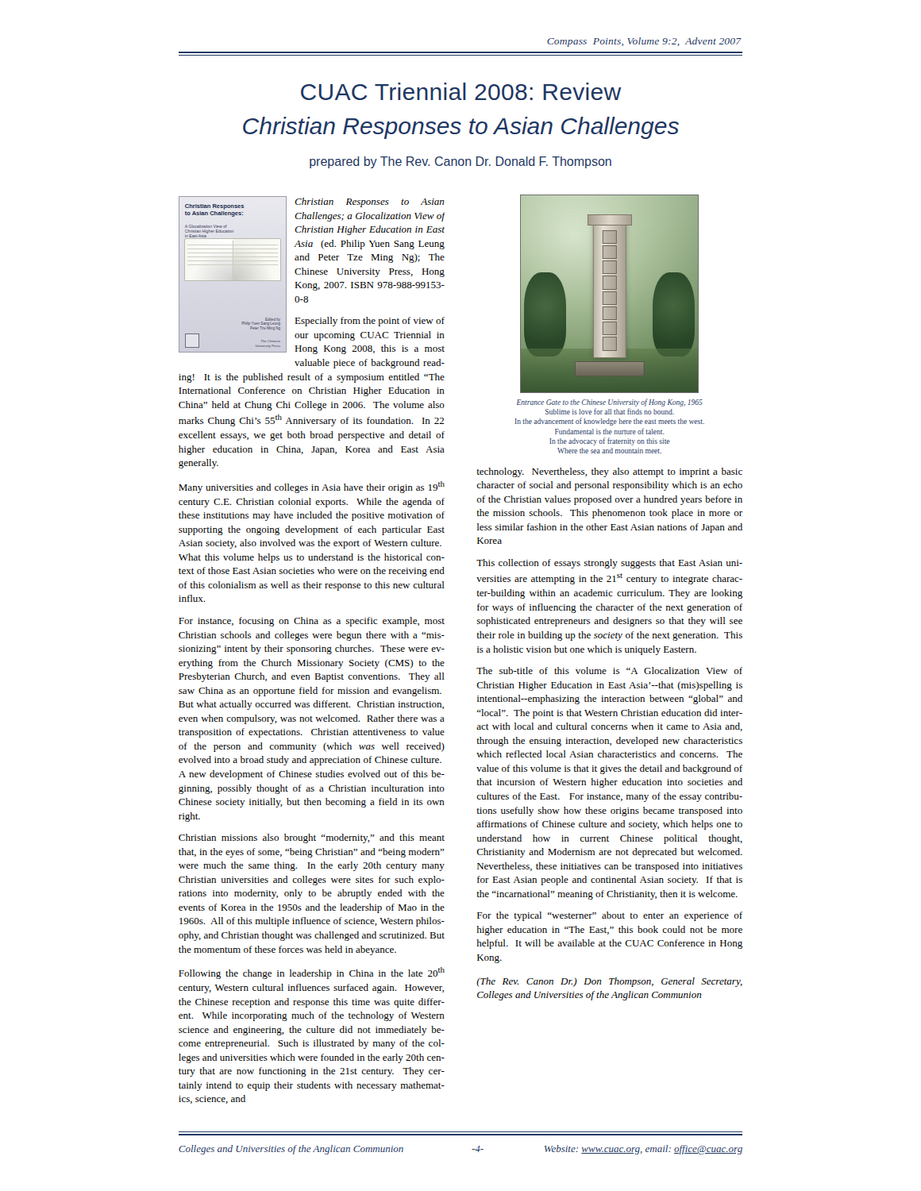Compass Points, Volume 9:2, Advent 2007
CUAC Triennial 2008: Review
Christian Responses to Asian Challenges
prepared by The Rev. Canon Dr. Donald F. Thompson
Christian Responses
to Asian Challenges:
A Glocalization View of
Christian Higher Education
in East Asia
Edited by
Philip Yuen Sang Leung
Peter Tze Ming Ng
The Chinese
University Press
Christian Responses to Asian Challenges; a Glocalization View of Christian Higher Education in East Asia (ed. Philip Yuen Sang Leung and Peter Tze Ming Ng); The Chinese University Press, Hong Kong, 2007. ISBN 978-988-99153-0-8
Especially from the point of view of our upcoming CUAC Triennial in Hong Kong 2008, this is a most valuable piece of background reading! It is the published result of a symposium entitled “The International Conference on Christian Higher Education in China” held at Chung Chi College in 2006. The volume also marks Chung Chi’s 55th Anniversary of its foundation. In 22 excellent essays, we get both broad perspective and detail of higher education in China, Japan, Korea and East Asia generally.
Many universities and colleges in Asia have their origin as 19th century C.E. Christian colonial exports. While the agenda of these institutions may have included the positive motivation of supporting the ongoing development of each particular East Asian society, also involved was the export of Western culture. What this volume helps us to understand is the historical context of those East Asian societies who were on the receiving end of this colonialism as well as their response to this new cultural influx.
For instance, focusing on China as a specific example, most Christian schools and colleges were begun there with a “missionizing” intent by their sponsoring churches. These were everything from the Church Missionary Society (CMS) to the Presbyterian Church, and even Baptist conventions. They all saw China as an opportune field for mission and evangelism. But what actually occurred was different. Christian instruction, even when compulsory, was not welcomed. Rather there was a transposition of expectations. Christian attentiveness to value of the person and community (which was well received) evolved into a broad study and appreciation of Chinese culture. A new development of Chinese studies evolved out of this beginning, possibly thought of as a Christian inculturation into Chinese society initially, but then becoming a field in its own right.
Christian missions also brought “modernity,” and this meant that, in the eyes of some, “being Christian” and “being modern” were much the same thing. In the early 20th century many Christian universities and colleges were sites for such explorations into modernity, only to be abruptly ended with the events of Korea in the 1950s and the leadership of Mao in the 1960s. All of this multiple influence of science, Western philosophy, and Christian thought was challenged and scrutinized. But the momentum of these forces was held in abeyance.
Following the change in leadership in China in the late 20th century, Western cultural influences surfaced again. However, the Chinese reception and response this time was quite different. While incorporating much of the technology of Western science and engineering, the culture did not immediately become entrepreneurial. Such is illustrated by many of the colleges and universities which were founded in the early 20th century that are now functioning in the 21st century. They certainly intend to equip their students with necessary mathematics, science, and
Entrance Gate to the Chinese University of Hong Kong, 1965
Sublime is love for all that finds no bound.
In the advancement of knowledge here the east meets the west.
Fundamental is the nurture of talent.
In the advocacy of fraternity on this site
Where the sea and mountain meet.
technology. Nevertheless, they also attempt to imprint a basic character of social and personal responsibility which is an echo of the Christian values proposed over a hundred years before in the mission schools. This phenomenon took place in more or less similar fashion in the other East Asian nations of Japan and Korea
This collection of essays strongly suggests that East Asian universities are attempting in the 21st century to integrate character-building within an academic curriculum. They are looking for ways of influencing the character of the next generation of sophisticated entrepreneurs and designers so that they will see their role in building up the society of the next generation. This is a holistic vision but one which is uniquely Eastern.
The sub-title of this volume is “A Glocalization View of Christian Higher Education in East Asia’--that (mis)spelling is intentional--emphasizing the interaction between “global” and “local”. The point is that Western Christian education did interact with local and cultural concerns when it came to Asia and, through the ensuing interaction, developed new characteristics which reflected local Asian characteristics and concerns. The value of this volume is that it gives the detail and background of that incursion of Western higher education into societies and cultures of the East. For instance, many of the essay contributions usefully show how these origins became transposed into affirmations of Chinese culture and society, which helps one to understand how in current Chinese political thought, Christianity and Modernism are not deprecated but welcomed. Nevertheless, these initiatives can be transposed into initiatives for East Asian people and continental Asian society. If that is the “incarnational” meaning of Christianity, then it is welcome.
For the typical “westerner” about to enter an experience of higher education in “The East,” this book could not be more helpful. It will be available at the CUAC Conference in Hong Kong.
(The Rev. Canon Dr.) Don Thompson, General Secretary, Colleges and Universities of the Anglican Communion
Colleges and Universities of the Anglican Communion
-4-
Website: www.cuac.org, email: office@cuac.org